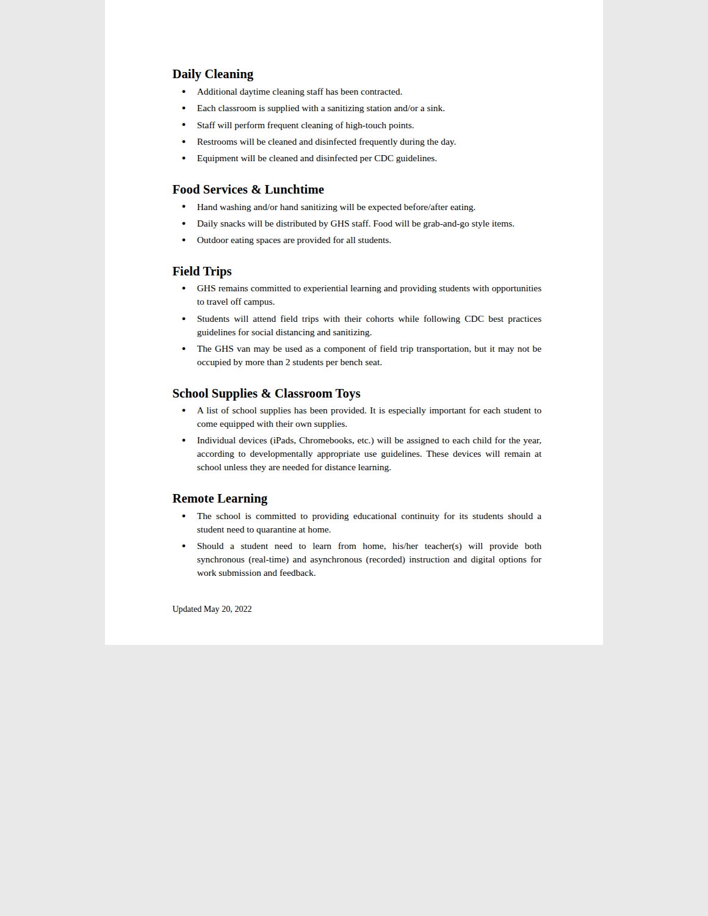Daily Cleaning
Additional daytime cleaning staff has been contracted.
Each classroom is supplied with a sanitizing station and/or a sink.
Staff will perform frequent cleaning of high-touch points.
Restrooms will be cleaned and disinfected frequently during the day.
Equipment will be cleaned and disinfected per CDC guidelines.
Food Services & Lunchtime
Hand washing and/or hand sanitizing will be expected before/after eating.
Daily snacks will be distributed by GHS staff. Food will be grab-and-go style items.
Outdoor eating spaces are provided for all students.
Field Trips
GHS remains committed to experiential learning and providing students with opportunities to travel off campus.
Students will attend field trips with their cohorts while following CDC best practices guidelines for social distancing and sanitizing.
The GHS van may be used as a component of field trip transportation, but it may not be occupied by more than 2 students per bench seat.
School Supplies & Classroom Toys
A list of school supplies has been provided. It is especially important for each student to come equipped with their own supplies.
Individual devices (iPads, Chromebooks, etc.) will be assigned to each child for the year, according to developmentally appropriate use guidelines. These devices will remain at school unless they are needed for distance learning.
Remote Learning
The school is committed to providing educational continuity for its students should a student need to quarantine at home.
Should a student need to learn from home, his/her teacher(s) will provide both synchronous (real-time) and asynchronous (recorded) instruction and digital options for work submission and feedback.
Updated May 20, 2022